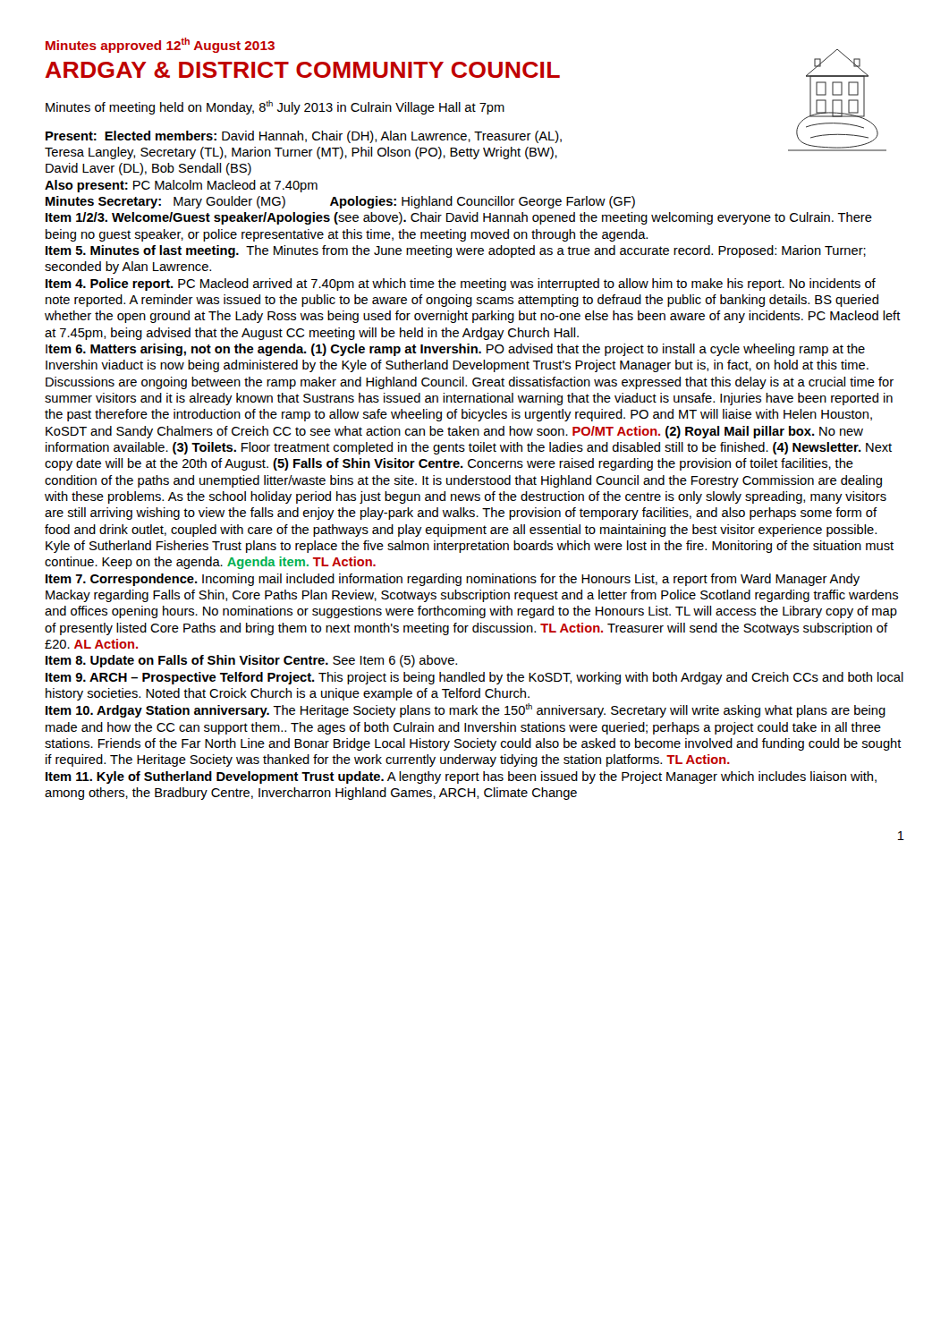Minutes approved 12th August 2013
ARDGAY & DISTRICT COMMUNITY COUNCIL
Minutes of meeting held on Monday, 8th July 2013 in Culrain Village Hall at 7pm
Present: Elected members: David Hannah, Chair (DH), Alan Lawrence, Treasurer (AL),
Teresa Langley, Secretary (TL), Marion Turner (MT), Phil Olson (PO), Betty Wright (BW),
David Laver (DL), Bob Sendall (BS)
Also present: PC Malcolm Macleod at 7.40pm
Minutes Secretary: Mary Goulder (MG) Apologies: Highland Councillor George Farlow (GF)
Item 1/2/3. Welcome/Guest speaker/Apologies (see above). Chair David Hannah opened the meeting welcoming everyone to Culrain. There being no guest speaker, or police representative at this time, the meeting moved on through the agenda.
Item 5. Minutes of last meeting. The Minutes from the June meeting were adopted as a true and accurate record. Proposed: Marion Turner; seconded by Alan Lawrence.
Item 4. Police report. PC Macleod arrived at 7.40pm at which time the meeting was interrupted to allow him to make his report. No incidents of note reported. A reminder was issued to the public to be aware of ongoing scams attempting to defraud the public of banking details. BS queried whether the open ground at The Lady Ross was being used for overnight parking but no-one else has been aware of any incidents. PC Macleod left at 7.45pm, being advised that the August CC meeting will be held in the Ardgay Church Hall.
Item 6. Matters arising, not on the agenda. (1) Cycle ramp at Invershin. PO advised that the project to install a cycle wheeling ramp at the Invershin viaduct is now being administered by the Kyle of Sutherland Development Trust's Project Manager but is, in fact, on hold at this time. Discussions are ongoing between the ramp maker and Highland Council. Great dissatisfaction was expressed that this delay is at a crucial time for summer visitors and it is already known that Sustrans has issued an international warning that the viaduct is unsafe. Injuries have been reported in the past therefore the introduction of the ramp to allow safe wheeling of bicycles is urgently required. PO and MT will liaise with Helen Houston, KoSDT and Sandy Chalmers of Creich CC to see what action can be taken and how soon. PO/MT Action. (2) Royal Mail pillar box. No new information available. (3) Toilets. Floor treatment completed in the gents toilet with the ladies and disabled still to be finished. (4) Newsletter. Next copy date will be at the 20th of August. (5) Falls of Shin Visitor Centre. Concerns were raised regarding the provision of toilet facilities, the condition of the paths and unemptied litter/waste bins at the site. It is understood that Highland Council and the Forestry Commission are dealing with these problems. As the school holiday period has just begun and news of the destruction of the centre is only slowly spreading, many visitors are still arriving wishing to view the falls and enjoy the play-park and walks. The provision of temporary facilities, and also perhaps some form of food and drink outlet, coupled with care of the pathways and play equipment are all essential to maintaining the best visitor experience possible. Kyle of Sutherland Fisheries Trust plans to replace the five salmon interpretation boards which were lost in the fire. Monitoring of the situation must continue. Keep on the agenda. Agenda item. TL Action.
Item 7. Correspondence. Incoming mail included information regarding nominations for the Honours List, a report from Ward Manager Andy Mackay regarding Falls of Shin, Core Paths Plan Review, Scotways subscription request and a letter from Police Scotland regarding traffic wardens and offices opening hours. No nominations or suggestions were forthcoming with regard to the Honours List. TL will access the Library copy of map of presently listed Core Paths and bring them to next month's meeting for discussion. TL Action. Treasurer will send the Scotways subscription of £20. AL Action.
Item 8. Update on Falls of Shin Visitor Centre. See Item 6 (5) above.
Item 9. ARCH – Prospective Telford Project. This project is being handled by the KoSDT, working with both Ardgay and Creich CCs and both local history societies. Noted that Croick Church is a unique example of a Telford Church.
Item 10. Ardgay Station anniversary. The Heritage Society plans to mark the 150th anniversary. Secretary will write asking what plans are being made and how the CC can support them.. The ages of both Culrain and Invershin stations were queried; perhaps a project could take in all three stations. Friends of the Far North Line and Bonar Bridge Local History Society could also be asked to become involved and funding could be sought if required. The Heritage Society was thanked for the work currently underway tidying the station platforms. TL Action.
Item 11. Kyle of Sutherland Development Trust update. A lengthy report has been issued by the Project Manager which includes liaison with, among others, the Bradbury Centre, Invercharron Highland Games, ARCH, Climate Change
1